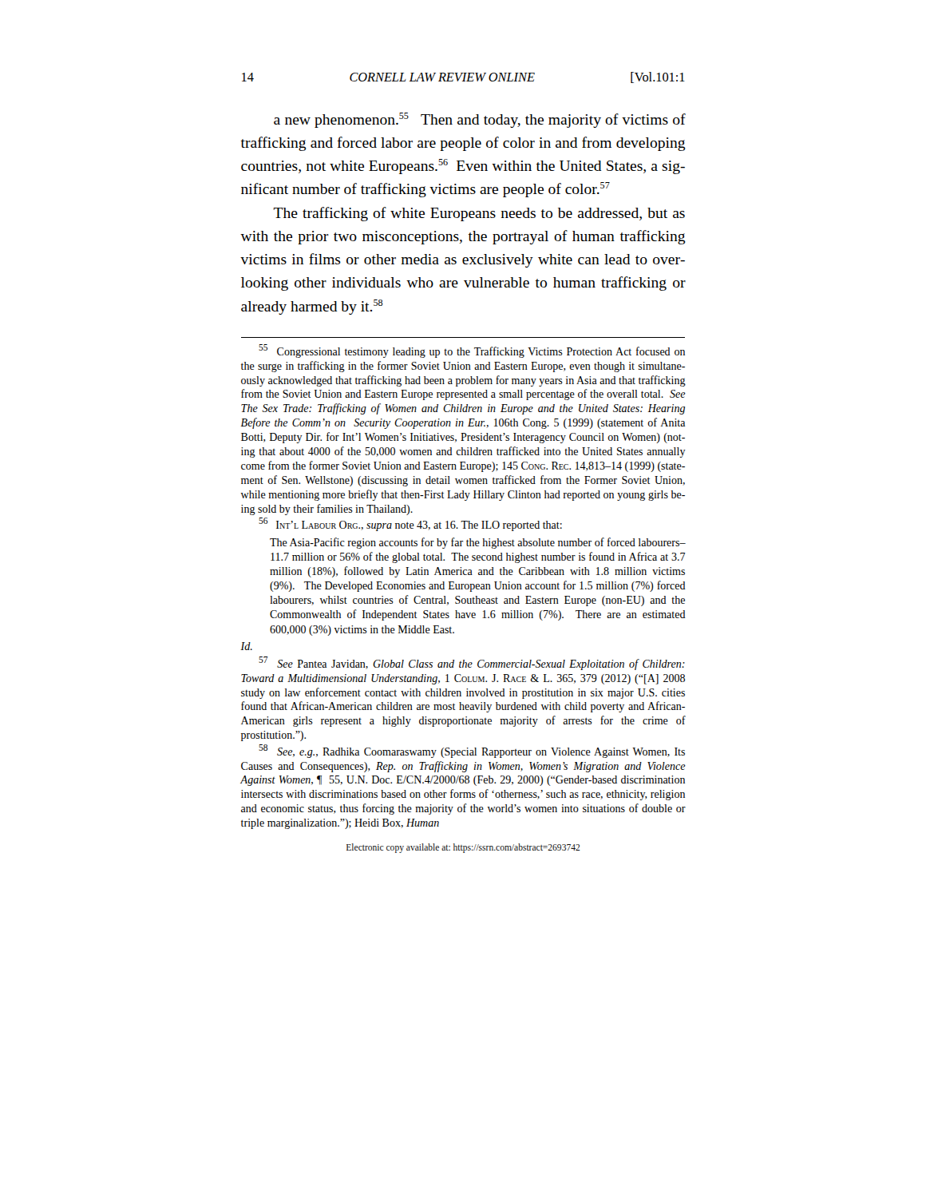14 CORNELL LAW REVIEW ONLINE [Vol.101:1
a new phenomenon.55 Then and today, the majority of victims of trafficking and forced labor are people of color in and from developing countries, not white Europeans.56 Even within the United States, a significant number of trafficking victims are people of color.57
The trafficking of white Europeans needs to be addressed, but as with the prior two misconceptions, the portrayal of human trafficking victims in films or other media as exclusively white can lead to overlooking other individuals who are vulnerable to human trafficking or already harmed by it.58
55 Congressional testimony leading up to the Trafficking Victims Protection Act focused on the surge in trafficking in the former Soviet Union and Eastern Europe, even though it simultaneously acknowledged that trafficking had been a problem for many years in Asia and that trafficking from the Soviet Union and Eastern Europe represented a small percentage of the overall total. See The Sex Trade: Trafficking of Women and Children in Europe and the United States: Hearing Before the Comm’n on Security Cooperation in Eur., 106th Cong. 5 (1999) (statement of Anita Botti, Deputy Dir. for Int’l Women’s Initiatives, President’s Interagency Council on Women) (noting that about 4000 of the 50,000 women and children trafficked into the United States annually come from the former Soviet Union and Eastern Europe); 145 Cong. Rec. 14,813–14 (1999) (statement of Sen. Wellstone) (discussing in detail women trafficked from the Former Soviet Union, while mentioning more briefly that then-First Lady Hillary Clinton had reported on young girls being sold by their families in Thailand).
56 Int’l Labour Org., supra note 43, at 16. The ILO reported that:
The Asia-Pacific region accounts for by far the highest absolute number of forced labourers–11.7 million or 56% of the global total. The second highest number is found in Africa at 3.7 million (18%), followed by Latin America and the Caribbean with 1.8 million victims (9%). The Developed Economies and European Union account for 1.5 million (7%) forced labourers, whilst countries of Central, Southeast and Eastern Europe (non-EU) and the Commonwealth of Independent States have 1.6 million (7%). There are an estimated 600,000 (3%) victims in the Middle East.
Id.
57 See Pantea Javidan, Global Class and the Commercial-Sexual Exploitation of Children: Toward a Multidimensional Understanding, 1 Colum. J. Race & L. 365, 379 (2012) (“[A] 2008 study on law enforcement contact with children involved in prostitution in six major U.S. cities found that African-American children are most heavily burdened with child poverty and African-American girls represent a highly disproportionate majority of arrests for the crime of prostitution.”).
58 See, e.g., Radhika Coomaraswamy (Special Rapporteur on Violence Against Women, Its Causes and Consequences), Rep. on Trafficking in Women, Women’s Migration and Violence Against Women, ¶ 55, U.N. Doc. E/CN.4/2000/68 (Feb. 29, 2000) (“Gender-based discrimination intersects with discriminations based on other forms of ‘otherness,’ such as race, ethnicity, religion and economic status, thus forcing the majority of the world’s women into situations of double or triple marginalization.”); Heidi Box, Human
Electronic copy available at: https://ssrn.com/abstract=2693742